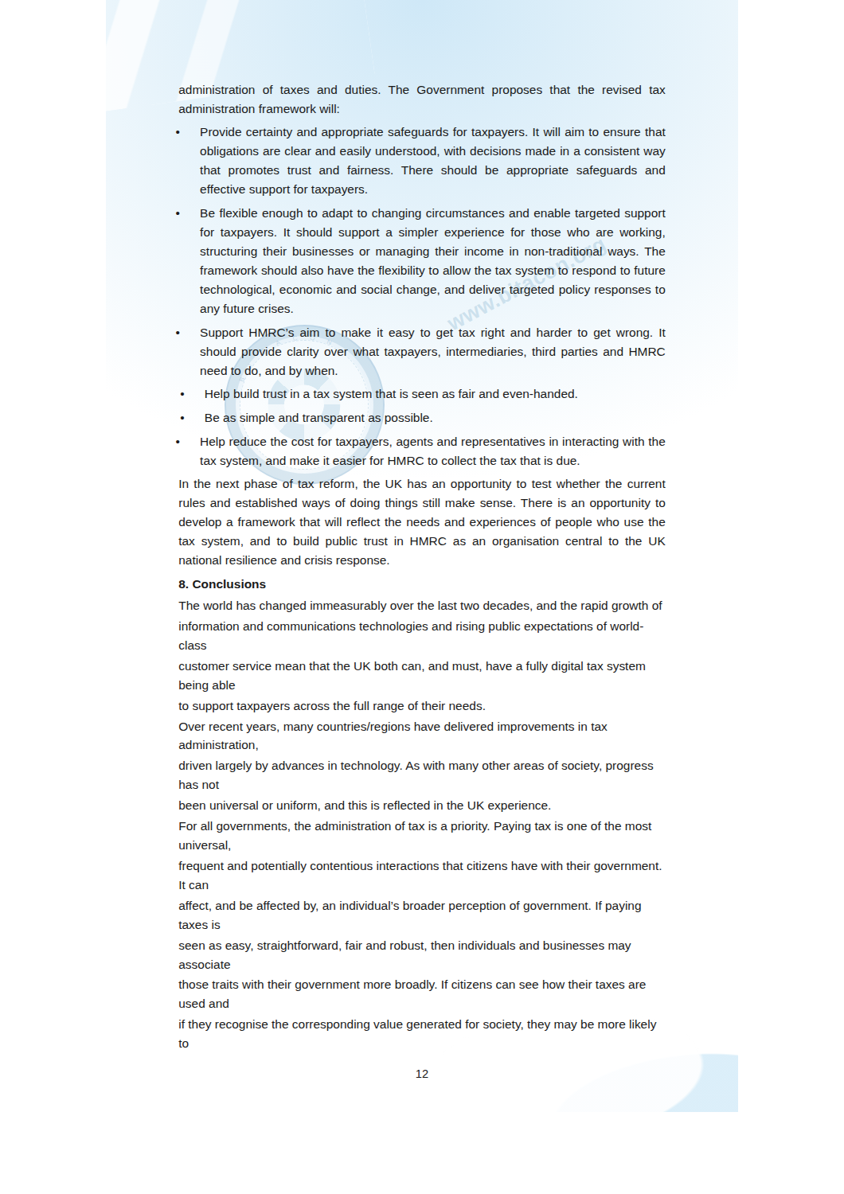www.bitacon.org
B I T A C O N
administration of taxes and duties. The Government proposes that the revised tax administration framework will:
•Provide certainty and appropriate safeguards for taxpayers. It will aim to ensure that obligations are clear and easily understood, with decisions made in a consistent way that promotes trust and fairness. There should be appropriate safeguards and effective support for taxpayers.
•Be flexible enough to adapt to changing circumstances and enable targeted support for taxpayers. It should support a simpler experience for those who are working, structuring their businesses or managing their income in non-traditional ways. The framework should also have the flexibility to allow the tax system to respond to future technological, economic and social change, and deliver targeted policy responses to any future crises.
•Support HMRC’s aim to make it easy to get tax right and harder to get wrong. It should provide clarity over what taxpayers, intermediaries, third parties and HMRC need to do, and by when.
•Help build trust in a tax system that is seen as fair and even-handed.
•Be as simple and transparent as possible.
•Help reduce the cost for taxpayers, agents and representatives in interacting with the tax system, and make it easier for HMRC to collect the tax that is due.
In the next phase of tax reform, the UK has an opportunity to test whether the current rules and established ways of doing things still make sense. There is an opportunity to develop a framework that will reflect the needs and experiences of people who use the tax system, and to build public trust in HMRC as an organisation central to the UK national resilience and crisis response.
8. Conclusions
The world has changed immeasurably over the last two decades, and the rapid growth of
information and communications technologies and rising public expectations of world-class
customer service mean that the UK both can, and must, have a fully digital tax system being able
to support taxpayers across the full range of their needs.
Over recent years, many countries/regions have delivered improvements in tax administration,
driven largely by advances in technology. As with many other areas of society, progress has not
been universal or uniform, and this is reflected in the UK experience.
For all governments, the administration of tax is a priority. Paying tax is one of the most universal,
frequent and potentially contentious interactions that citizens have with their government. It can
affect, and be affected by, an individual’s broader perception of government. If paying taxes is
seen as easy, straightforward, fair and robust, then individuals and businesses may associate
those traits with their government more broadly. If citizens can see how their taxes are used and
if they recognise the corresponding value generated for society, they may be more likely to
12